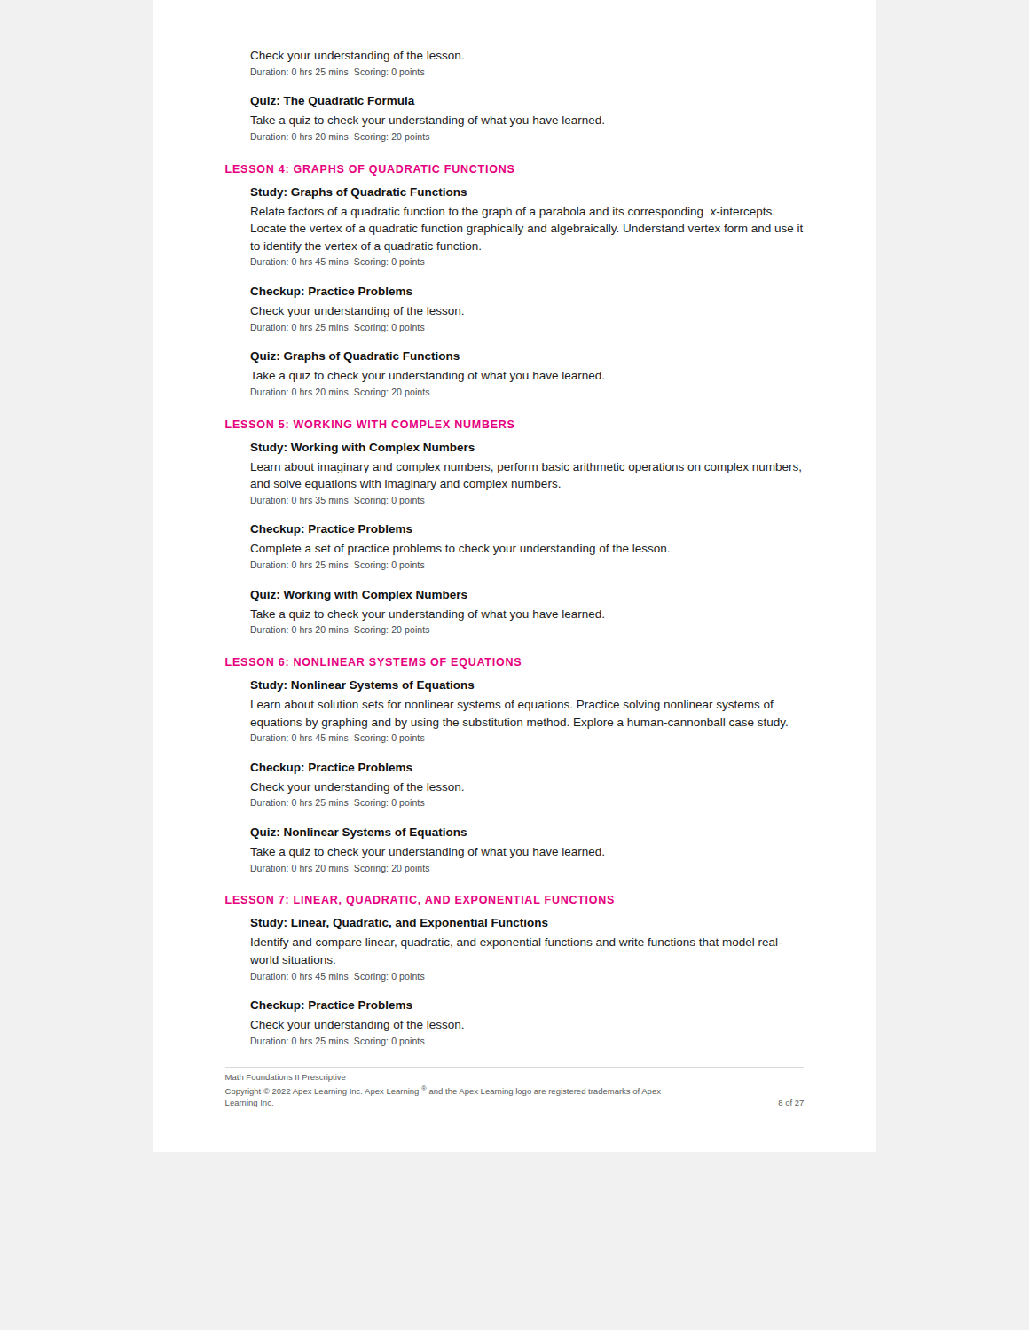Check your understanding of the lesson.
Duration: 0 hrs 25 mins Scoring: 0 points
Quiz: The Quadratic Formula
Take a quiz to check your understanding of what you have learned.
Duration: 0 hrs 20 mins Scoring: 20 points
Lesson 4: Graphs of Quadratic Functions
Study: Graphs of Quadratic Functions
Relate factors of a quadratic function to the graph of a parabola and its corresponding x-intercepts. Locate the vertex of a quadratic function graphically and algebraically. Understand vertex form and use it to identify the vertex of a quadratic function.
Duration: 0 hrs 45 mins Scoring: 0 points
Checkup: Practice Problems
Check your understanding of the lesson.
Duration: 0 hrs 25 mins Scoring: 0 points
Quiz: Graphs of Quadratic Functions
Take a quiz to check your understanding of what you have learned.
Duration: 0 hrs 20 mins Scoring: 20 points
Lesson 5: Working with Complex Numbers
Study: Working with Complex Numbers
Learn about imaginary and complex numbers, perform basic arithmetic operations on complex numbers, and solve equations with imaginary and complex numbers.
Duration: 0 hrs 35 mins Scoring: 0 points
Checkup: Practice Problems
Complete a set of practice problems to check your understanding of the lesson.
Duration: 0 hrs 25 mins Scoring: 0 points
Quiz: Working with Complex Numbers
Take a quiz to check your understanding of what you have learned.
Duration: 0 hrs 20 mins Scoring: 20 points
Lesson 6: Nonlinear Systems of Equations
Study: Nonlinear Systems of Equations
Learn about solution sets for nonlinear systems of equations. Practice solving nonlinear systems of equations by graphing and by using the substitution method. Explore a human-cannonball case study.
Duration: 0 hrs 45 mins Scoring: 0 points
Checkup: Practice Problems
Check your understanding of the lesson.
Duration: 0 hrs 25 mins Scoring: 0 points
Quiz: Nonlinear Systems of Equations
Take a quiz to check your understanding of what you have learned.
Duration: 0 hrs 20 mins Scoring: 20 points
Lesson 7: Linear, Quadratic, and Exponential Functions
Study: Linear, Quadratic, and Exponential Functions
Identify and compare linear, quadratic, and exponential functions and write functions that model real-world situations.
Duration: 0 hrs 45 mins Scoring: 0 points
Checkup: Practice Problems
Check your understanding of the lesson.
Duration: 0 hrs 25 mins Scoring: 0 points
Math Foundations II Prescriptive
Copyright © 2022 Apex Learning Inc. Apex Learning ® and the Apex Learning logo are registered trademarks of Apex Learning Inc.
8 of 27